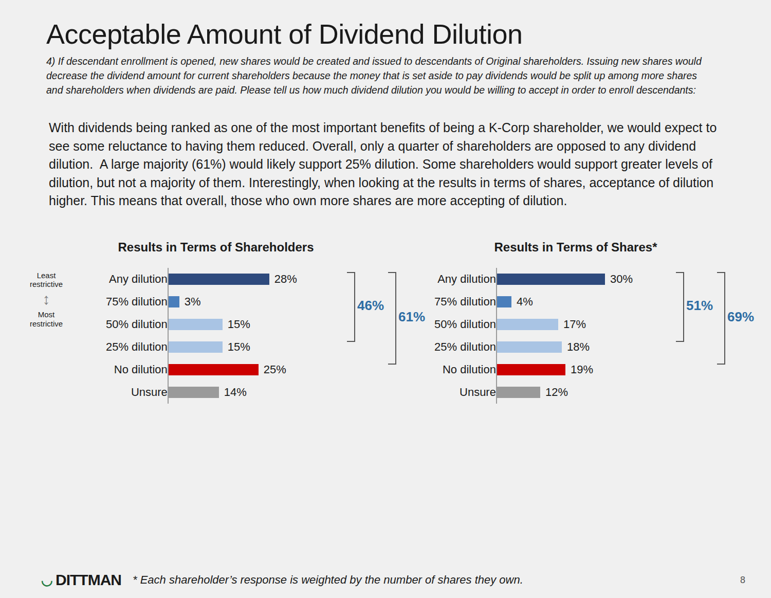Acceptable Amount of Dividend Dilution
4) If descendant enrollment is opened, new shares would be created and issued to descendants of Original shareholders. Issuing new shares would decrease the dividend amount for current shareholders because the money that is set aside to pay dividends would be split up among more shares and shareholders when dividends are paid. Please tell us how much dividend dilution you would be willing to accept in order to enroll descendants:
With dividends being ranked as one of the most important benefits of being a K-Corp shareholder, we would expect to see some reluctance to having them reduced. Overall, only a quarter of shareholders are opposed to any dividend dilution. A large majority (61%) would likely support 25% dilution. Some shareholders would support greater levels of dilution, but not a majority of them. Interestingly, when looking at the results in terms of shares, acceptance of dilution higher. This means that overall, those who own more shares are more accepting of dilution.
Results in Terms of Shareholders
Least
restrictive
↕
Most
restrictive
| Any dilution | 28% |
| 75% dilution | 3% |
| 50% dilution | 15% |
| 25% dilution | 15% |
| No dilution | 25% |
| Unsure | 14% |
46%
61%
Results in Terms of Shares*
| Any dilution | 30% |
| 75% dilution | 4% |
| 50% dilution | 17% |
| 25% dilution | 18% |
| No dilution | 19% |
| Unsure | 12% |
51%
69%
◡DITTMAN
* Each shareholder’s response is weighted by the number of shares they own.
8